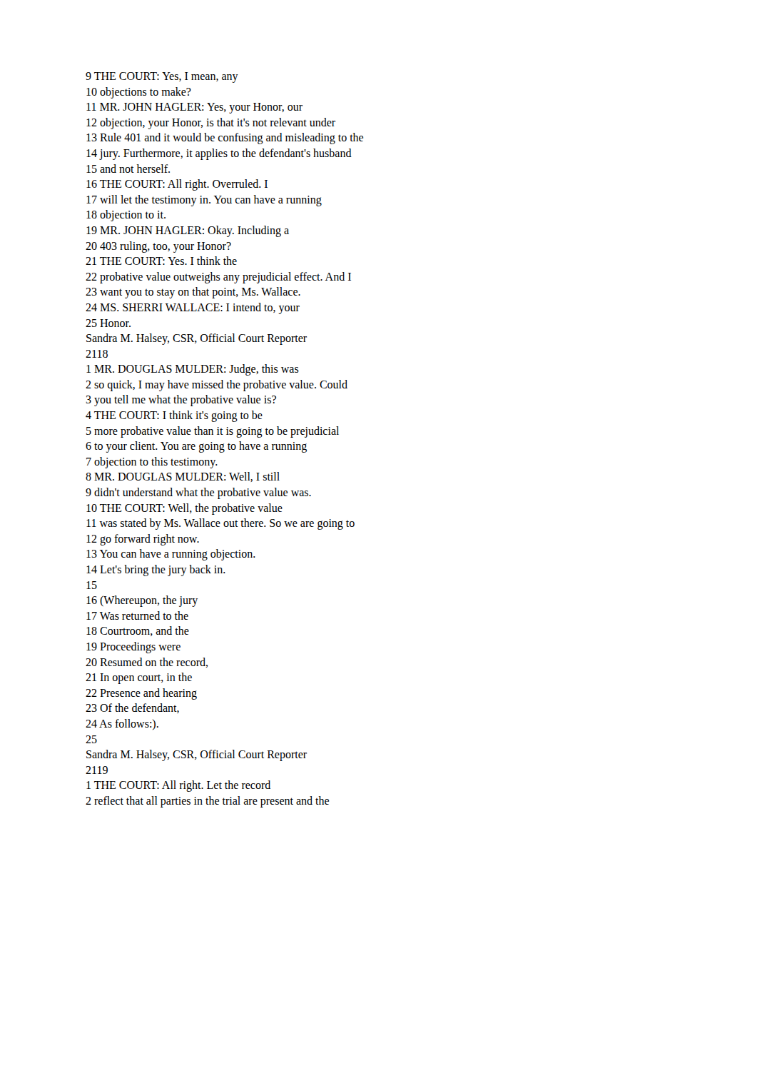9 THE COURT: Yes, I mean, any
10 objections to make?
11 MR. JOHN HAGLER: Yes, your Honor, our
12 objection, your Honor, is that it's not relevant under
13 Rule 401 and it would be confusing and misleading to the
14 jury. Furthermore, it applies to the defendant's husband
15 and not herself.
16 THE COURT: All right. Overruled. I
17 will let the testimony in. You can have a running
18 objection to it.
19 MR. JOHN HAGLER: Okay. Including a
20 403 ruling, too, your Honor?
21 THE COURT: Yes. I think the
22 probative value outweighs any prejudicial effect. And I
23 want you to stay on that point, Ms. Wallace.
24 MS. SHERRI WALLACE: I intend to, your
25 Honor.
Sandra M. Halsey, CSR, Official Court Reporter
2118
1 MR. DOUGLAS MULDER: Judge, this was
2 so quick, I may have missed the probative value. Could
3 you tell me what the probative value is?
4 THE COURT: I think it's going to be
5 more probative value than it is going to be prejudicial
6 to your client. You are going to have a running
7 objection to this testimony.
8 MR. DOUGLAS MULDER: Well, I still
9 didn't understand what the probative value was.
10 THE COURT: Well, the probative value
11 was stated by Ms. Wallace out there. So we are going to
12 go forward right now.
13 You can have a running objection.
14 Let's bring the jury back in.
15
16 (Whereupon, the jury
17 Was returned to the
18 Courtroom, and the
19 Proceedings were
20 Resumed on the record,
21 In open court, in the
22 Presence and hearing
23 Of the defendant,
24 As follows:).
25
Sandra M. Halsey, CSR, Official Court Reporter
2119
1 THE COURT: All right. Let the record
2 reflect that all parties in the trial are present and the